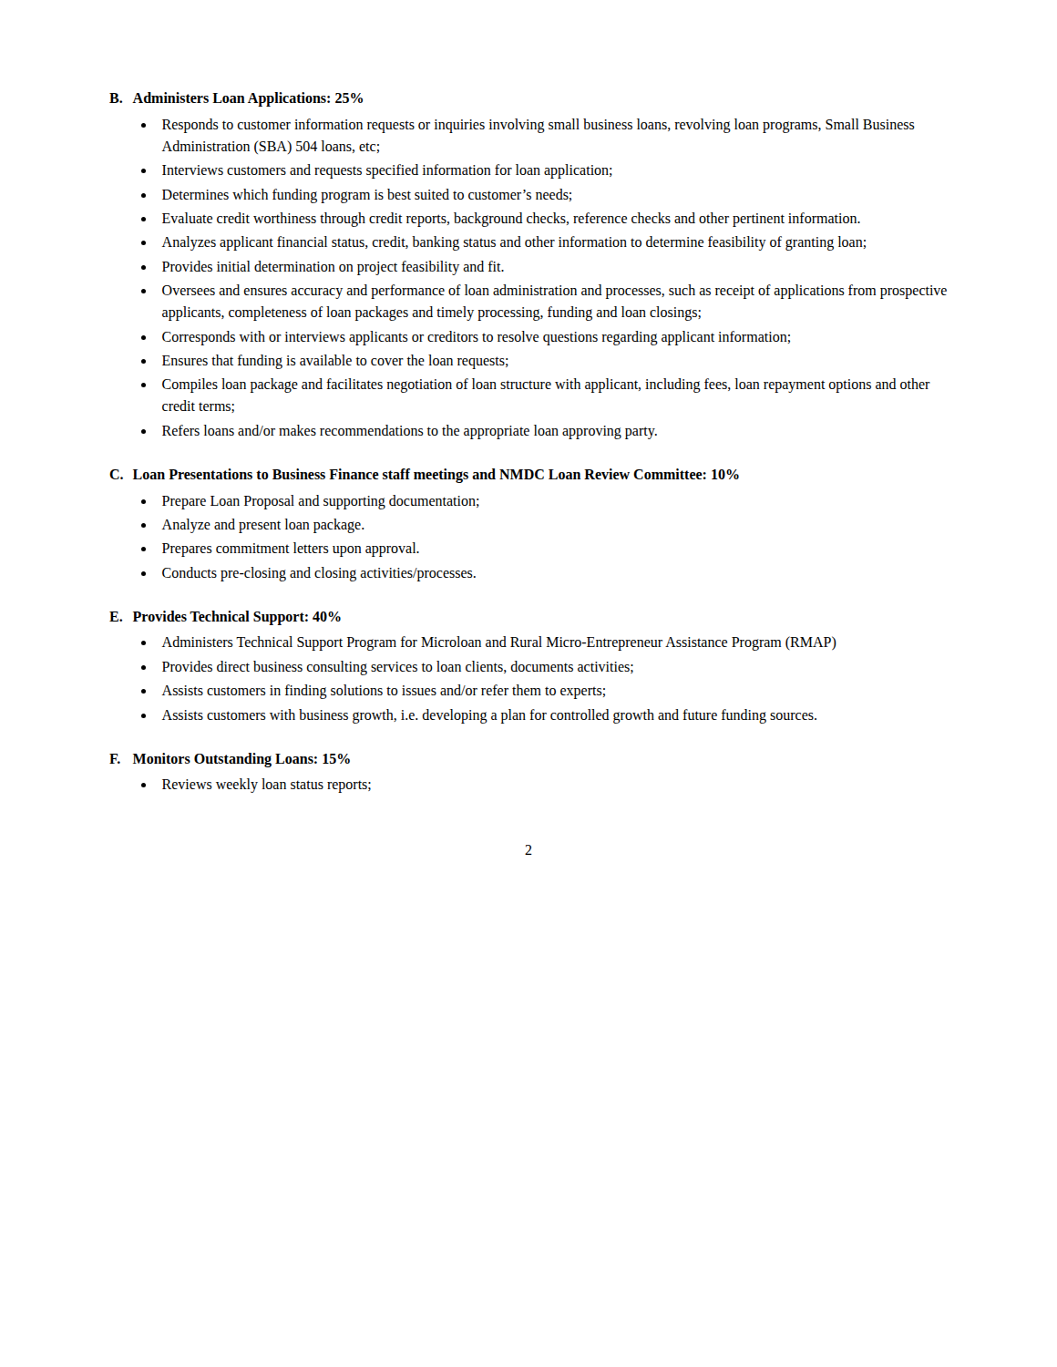B. Administers Loan Applications: 25%
Responds to customer information requests or inquiries involving small business loans, revolving loan programs, Small Business Administration (SBA) 504 loans, etc;
Interviews customers and requests specified information for loan application;
Determines which funding program is best suited to customer’s needs;
Evaluate credit worthiness through credit reports, background checks, reference checks and other pertinent information.
Analyzes applicant financial status, credit, banking status and other information to determine feasibility of granting loan;
Provides initial determination on project feasibility and fit.
Oversees and ensures accuracy and performance of loan administration and processes, such as receipt of applications from prospective applicants, completeness of loan packages and timely processing, funding and loan closings;
Corresponds with or interviews applicants or creditors to resolve questions regarding applicant information;
Ensures that funding is available to cover the loan requests;
Compiles loan package and facilitates negotiation of loan structure with applicant, including fees, loan repayment options and other credit terms;
Refers loans and/or makes recommendations to the appropriate loan approving party.
C. Loan Presentations to Business Finance staff meetings and NMDC Loan Review Committee: 10%
Prepare Loan Proposal and supporting documentation;
Analyze and present loan package.
Prepares commitment letters upon approval.
Conducts pre-closing and closing activities/processes.
E. Provides Technical Support: 40%
Administers Technical Support Program for Microloan and Rural Micro-Entrepreneur Assistance Program (RMAP)
Provides direct business consulting services to loan clients, documents activities;
Assists customers in finding solutions to issues and/or refer them to experts;
Assists customers with business growth, i.e. developing a plan for controlled growth and future funding sources.
F. Monitors Outstanding Loans: 15%
Reviews weekly loan status reports;
2